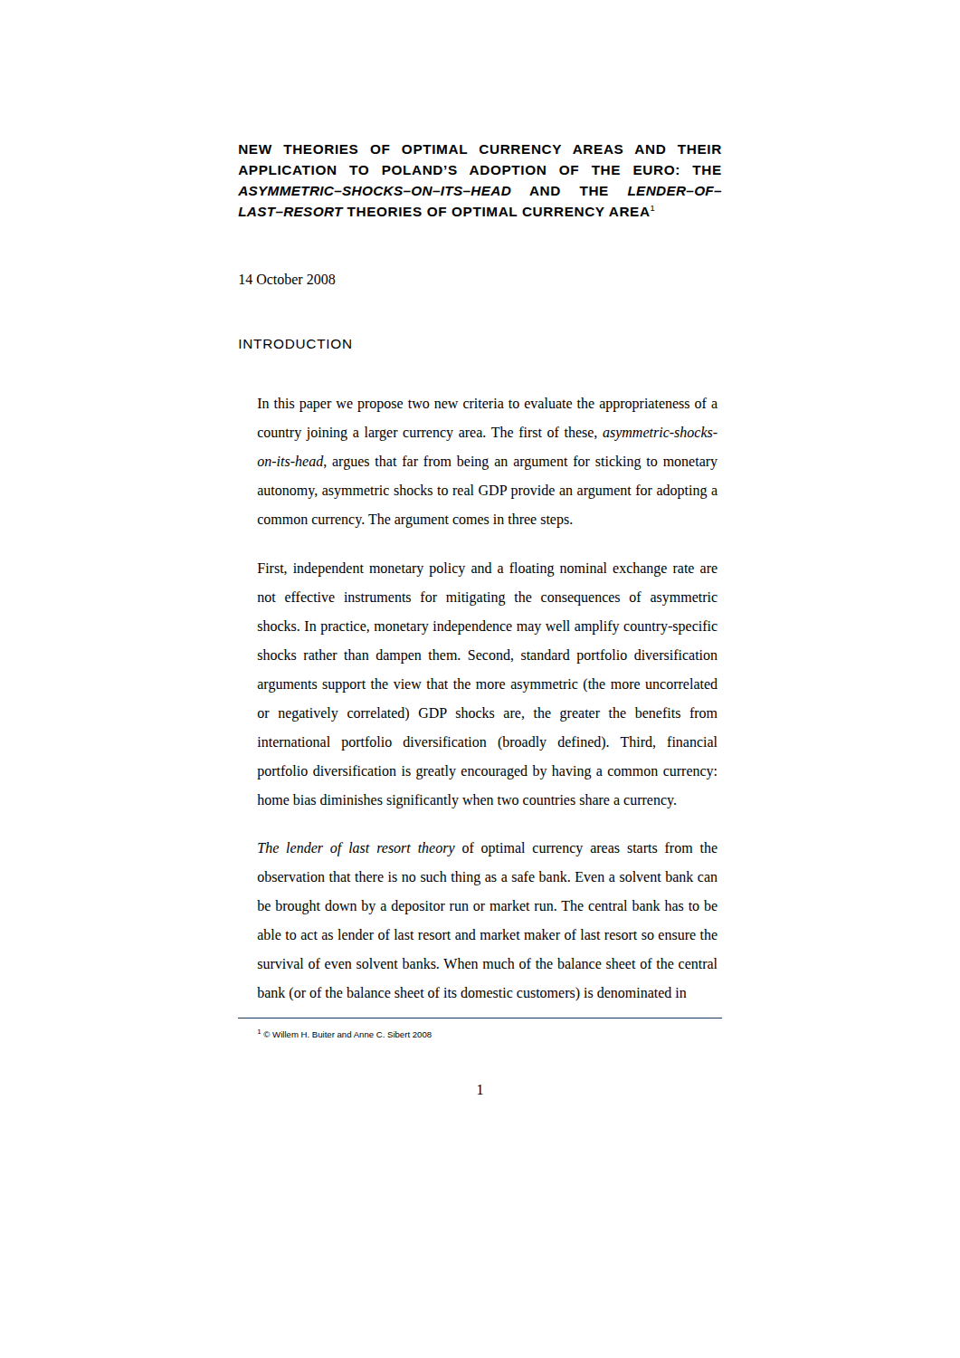New theories of optimal currency areas and their application to Poland’s adoption of the euro: the asymmetric–shocks–on–its–head and the lender–of–last–resort theories of optimal currency area1
14 October 2008
INTRODUCTION
In this paper we propose two new criteria to evaluate the appropriateness of a country joining a larger currency area. The first of these, asymmetric-shocks-on-its-head, argues that far from being an argument for sticking to monetary autonomy, asymmetric shocks to real GDP provide an argument for adopting a common currency. The argument comes in three steps.
First, independent monetary policy and a floating nominal exchange rate are not effective instruments for mitigating the consequences of asymmetric shocks. In practice, monetary independence may well amplify country-specific shocks rather than dampen them. Second, standard portfolio diversification arguments support the view that the more asymmetric (the more uncorrelated or negatively correlated) GDP shocks are, the greater the benefits from international portfolio diversification (broadly defined). Third, financial portfolio diversification is greatly encouraged by having a common currency: home bias diminishes significantly when two countries share a currency.
The lender of last resort theory of optimal currency areas starts from the observation that there is no such thing as a safe bank. Even a solvent bank can be brought down by a depositor run or market run. The central bank has to be able to act as lender of last resort and market maker of last resort so ensure the survival of even solvent banks. When much of the balance sheet of the central bank (or of the balance sheet of its domestic customers) is denominated in
1 © Willem H. Buiter and Anne C. Sibert 2008
1